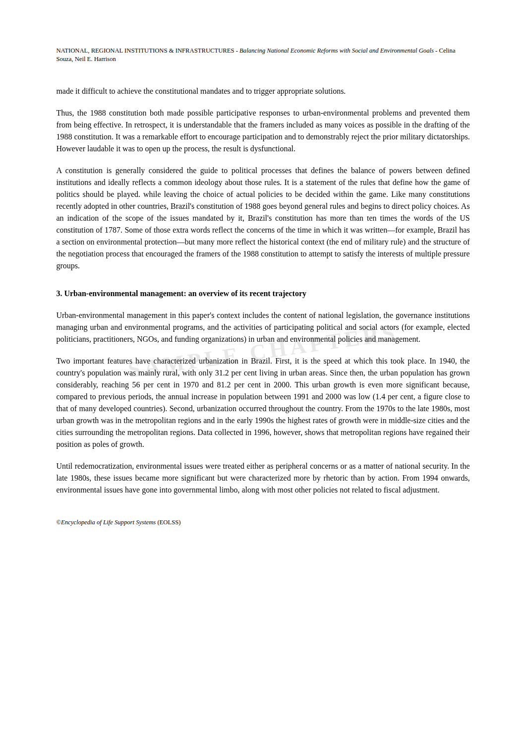NATIONAL, REGIONAL INSTITUTIONS & INFRASTRUCTURES - Balancing National Economic Reforms with Social and Environmental Goals - Celina Souza, Neil E. Harrison
SAMPLE CHAPTERS
made it difficult to achieve the constitutional mandates and to trigger appropriate solutions.
Thus, the 1988 constitution both made possible participative responses to urban-environmental problems and prevented them from being effective. In retrospect, it is understandable that the framers included as many voices as possible in the drafting of the 1988 constitution. It was a remarkable effort to encourage participation and to demonstrably reject the prior military dictatorships. However laudable it was to open up the process, the result is dysfunctional.
A constitution is generally considered the guide to political processes that defines the balance of powers between defined institutions and ideally reflects a common ideology about those rules. It is a statement of the rules that define how the game of politics should be played. while leaving the choice of actual policies to be decided within the game. Like many constitutions recently adopted in other countries, Brazil's constitution of 1988 goes beyond general rules and begins to direct policy choices. As an indication of the scope of the issues mandated by it, Brazil's constitution has more than ten times the words of the US constitution of 1787. Some of those extra words reflect the concerns of the time in which it was written—for example, Brazil has a section on environmental protection—but many more reflect the historical context (the end of military rule) and the structure of the negotiation process that encouraged the framers of the 1988 constitution to attempt to satisfy the interests of multiple pressure groups.
3. Urban-environmental management: an overview of its recent trajectory
Urban-environmental management in this paper's context includes the content of national legislation, the governance institutions managing urban and environmental programs, and the activities of participating political and social actors (for example, elected politicians, practitioners, NGOs, and funding organizations) in urban and environmental policies and management.
Two important features have characterized urbanization in Brazil. First, it is the speed at which this took place. In 1940, the country's population was mainly rural, with only 31.2 per cent living in urban areas. Since then, the urban population has grown considerably, reaching 56 per cent in 1970 and 81.2 per cent in 2000. This urban growth is even more significant because, compared to previous periods, the annual increase in population between 1991 and 2000 was low (1.4 per cent, a figure close to that of many developed countries). Second, urbanization occurred throughout the country. From the 1970s to the late 1980s, most urban growth was in the metropolitan regions and in the early 1990s the highest rates of growth were in middle-size cities and the cities surrounding the metropolitan regions. Data collected in 1996, however, shows that metropolitan regions have regained their position as poles of growth.
Until redemocratization, environmental issues were treated either as peripheral concerns or as a matter of national security. In the late 1980s, these issues became more significant but were characterized more by rhetoric than by action. From 1994 onwards, environmental issues have gone into governmental limbo, along with most other policies not related to fiscal adjustment.
©Encyclopedia of Life Support Systems (EOLSS)